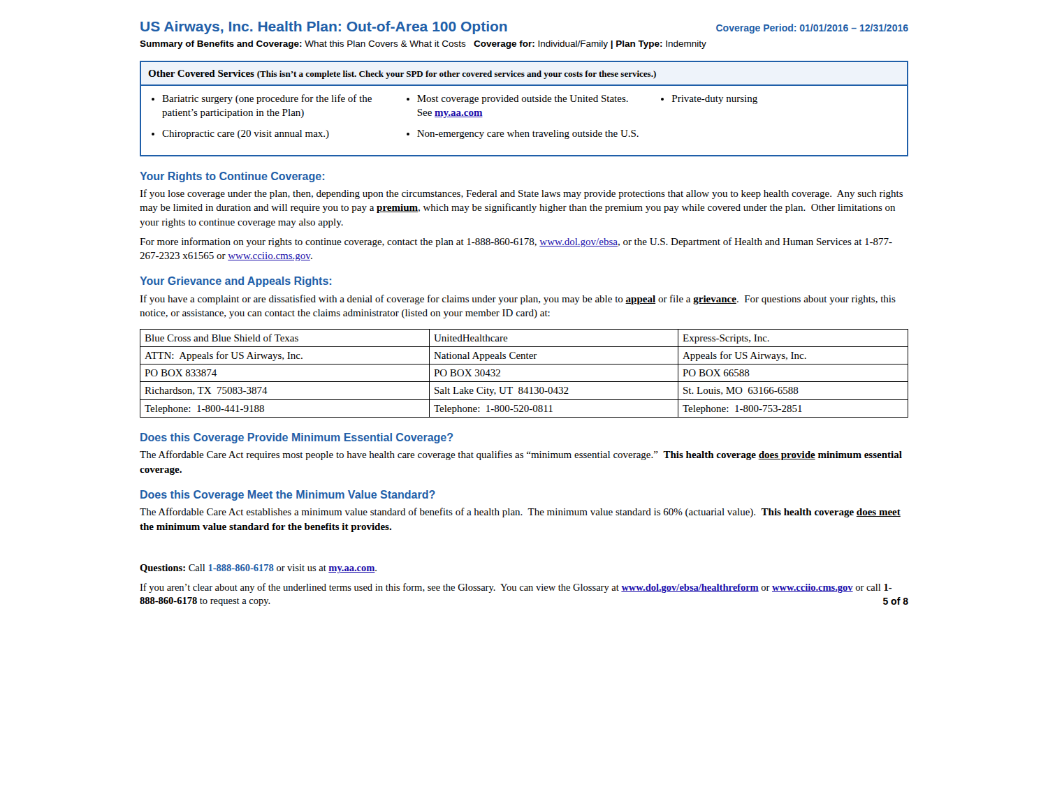US Airways, Inc. Health Plan: Out-of-Area 100 Option
Coverage Period: 01/01/2016 – 12/31/2016
Summary of Benefits and Coverage: What this Plan Covers & What it Costs Coverage for: Individual/Family | Plan Type: Indemnity
Other Covered Services (This isn’t a complete list. Check your SPD for other covered services and your costs for these services.)
Bariatric surgery (one procedure for the life of the patient’s participation in the Plan)
Chiropractic care (20 visit annual max.)
Most coverage provided outside the United States. See my.aa.com
Non-emergency care when traveling outside the U.S.
Private-duty nursing
Your Rights to Continue Coverage:
If you lose coverage under the plan, then, depending upon the circumstances, Federal and State laws may provide protections that allow you to keep health coverage. Any such rights may be limited in duration and will require you to pay a premium, which may be significantly higher than the premium you pay while covered under the plan. Other limitations on your rights to continue coverage may also apply.
For more information on your rights to continue coverage, contact the plan at 1-888-860-6178, www.dol.gov/ebsa, or the U.S. Department of Health and Human Services at 1-877-267-2323 x61565 or www.cciio.cms.gov.
Your Grievance and Appeals Rights:
If you have a complaint or are dissatisfied with a denial of coverage for claims under your plan, you may be able to appeal or file a grievance. For questions about your rights, this notice, or assistance, you can contact the claims administrator (listed on your member ID card) at:
| Blue Cross and Blue Shield of Texas | UnitedHealthcare | Express-Scripts, Inc. |
| ATTN: Appeals for US Airways, Inc. | National Appeals Center | Appeals for US Airways, Inc. |
| PO BOX 833874 | PO BOX 30432 | PO BOX 66588 |
| Richardson, TX 75083-3874 | Salt Lake City, UT 84130-0432 | St. Louis, MO 63166-6588 |
| Telephone: 1-800-441-9188 | Telephone: 1-800-520-0811 | Telephone: 1-800-753-2851 |
Does this Coverage Provide Minimum Essential Coverage?
The Affordable Care Act requires most people to have health care coverage that qualifies as “minimum essential coverage.” This health coverage does provide minimum essential coverage.
Does this Coverage Meet the Minimum Value Standard?
The Affordable Care Act establishes a minimum value standard of benefits of a health plan. The minimum value standard is 60% (actuarial value). This health coverage does meet the minimum value standard for the benefits it provides.
Questions: Call 1-888-860-6178 or visit us at my.aa.com.
If you aren’t clear about any of the underlined terms used in this form, see the Glossary. You can view the Glossary at www.dol.gov/ebsa/healthreform or www.cciio.cms.gov or call 1-888-860-6178 to request a copy.
5 of 8